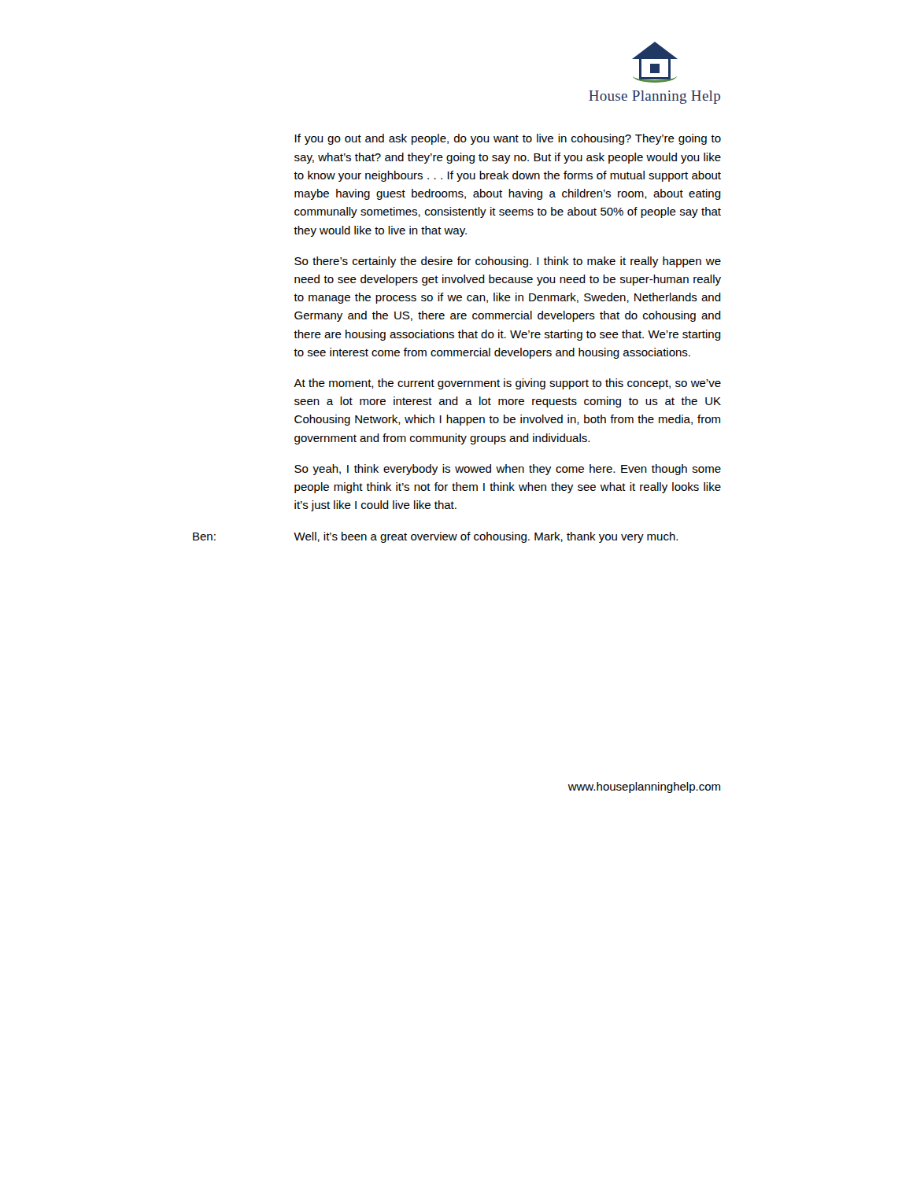House Planning Help
If you go out and ask people, do you want to live in cohousing? They’re going to say, what’s that? and they’re going to say no. But if you ask people would you like to know your neighbours . . . If you break down the forms of mutual support about maybe having guest bedrooms, about having a children’s room, about eating communally sometimes, consistently it seems to be about 50% of people say that they would like to live in that way.
So there’s certainly the desire for cohousing. I think to make it really happen we need to see developers get involved because you need to be super-human really to manage the process so if we can, like in Denmark, Sweden, Netherlands and Germany and the US, there are commercial developers that do cohousing and there are housing associations that do it. We’re starting to see that. We’re starting to see interest come from commercial developers and housing associations.
At the moment, the current government is giving support to this concept, so we’ve seen a lot more interest and a lot more requests coming to us at the UK Cohousing Network, which I happen to be involved in, both from the media, from government and from community groups and individuals.
So yeah, I think everybody is wowed when they come here. Even though some people might think it’s not for them I think when they see what it really looks like it’s just like I could live like that.
Ben:
Well, it’s been a great overview of cohousing. Mark, thank you very much.
www.houseplanninghelp.com